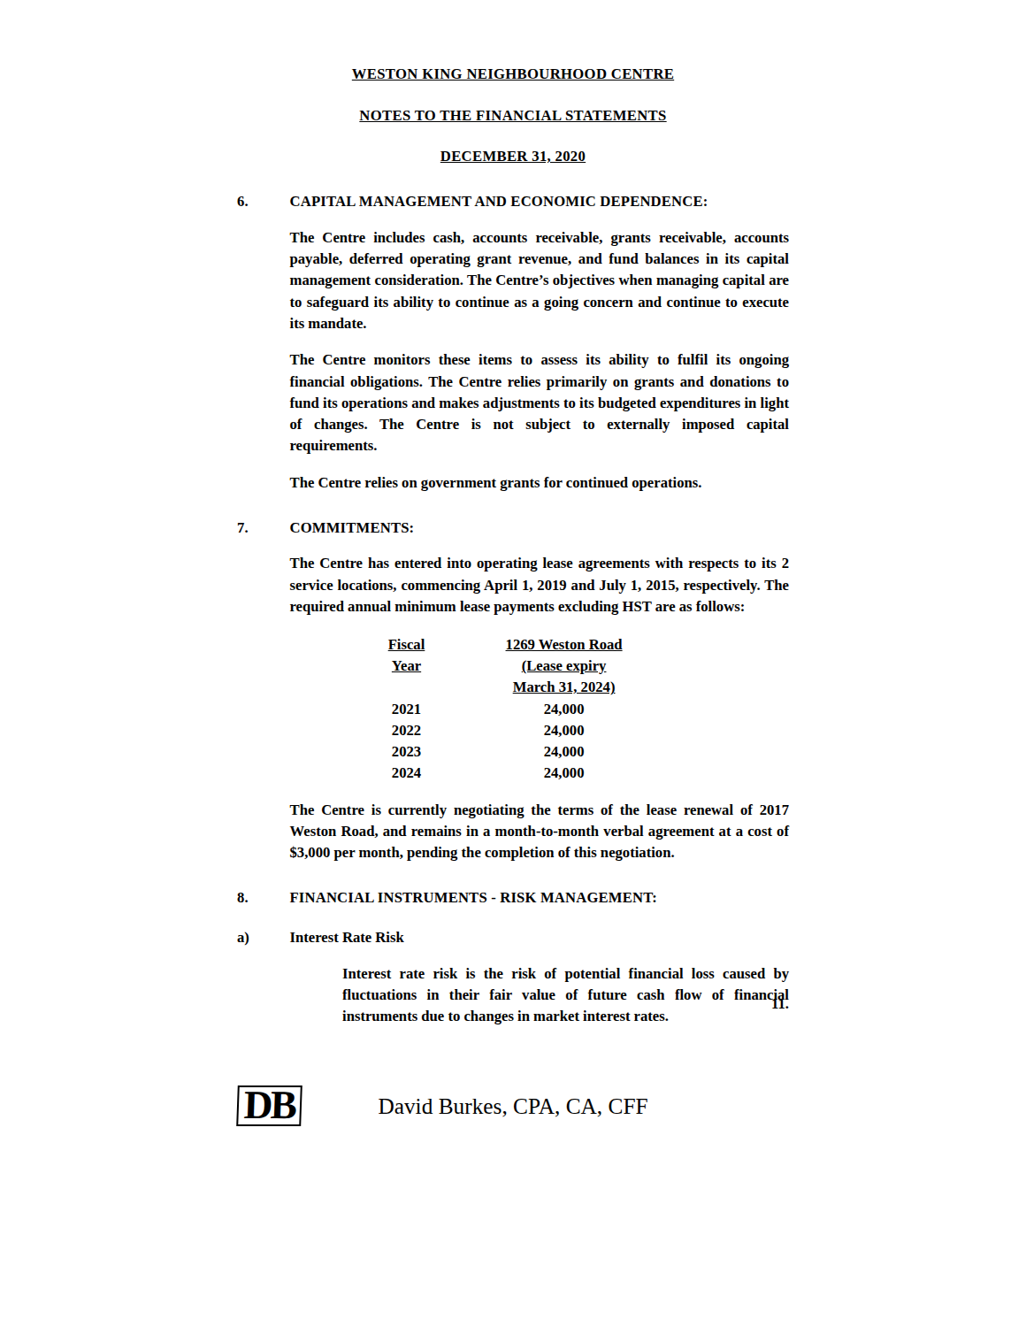WESTON KING NEIGHBOURHOOD CENTRE
NOTES TO THE FINANCIAL STATEMENTS
DECEMBER 31, 2020
6.
CAPITAL MANAGEMENT AND ECONOMIC DEPENDENCE:
The Centre includes cash, accounts receivable, grants receivable, accounts payable, deferred operating grant revenue, and fund balances in its capital management consideration. The Centre’s objectives when managing capital are to safeguard its ability to continue as a going concern and continue to execute its mandate.
The Centre monitors these items to assess its ability to fulfil its ongoing financial obligations. The Centre relies primarily on grants and donations to fund its operations and makes adjustments to its budgeted expenditures in light of changes. The Centre is not subject to externally imposed capital requirements.
The Centre relies on government grants for continued operations.
7.
COMMITMENTS:
The Centre has entered into operating lease agreements with respects to its 2 service locations, commencing April 1, 2019 and July 1, 2015, respectively. The required annual minimum lease payments excluding HST are as follows:
| Fiscal | 1269 Weston Road |
| --- | --- |
| Year | (Lease expiry |
| | March 31, 2024) |
| 2021 | 24,000 |
| 2022 | 24,000 |
| 2023 | 24,000 |
| 2024 | 24,000 |
The Centre is currently negotiating the terms of the lease renewal of 2017 Weston Road, and remains in a month-to-month verbal agreement at a cost of $3,000 per month, pending the completion of this negotiation.
8.
FINANCIAL INSTRUMENTS - RISK MANAGEMENT:
a)
Interest Rate Risk
Interest rate risk is the risk of potential financial loss caused by fluctuations in their fair value of future cash flow of financial instruments due to changes in market interest rates.
11.
DB
David Burkes, CPA, CA, CFF